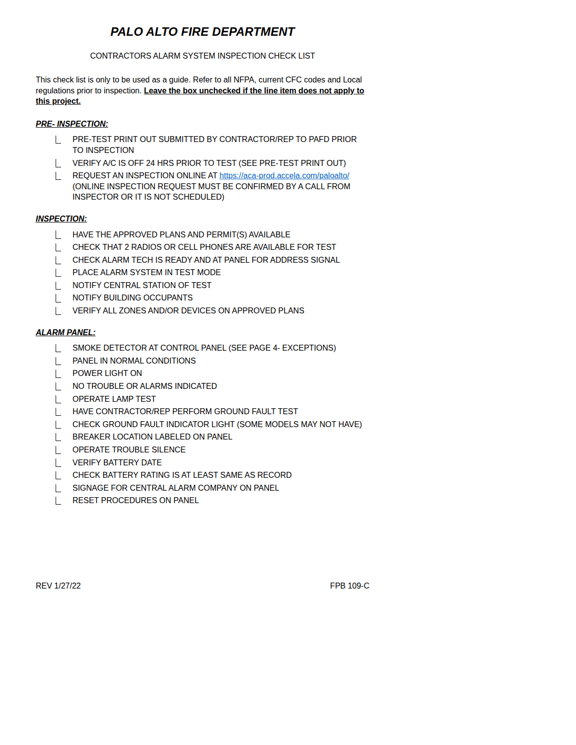PALO ALTO FIRE DEPARTMENT
CONTRACTORS ALARM SYSTEM INSPECTION CHECK LIST
This check list is only to be used as a guide. Refer to all NFPA, current CFC codes and Local regulations prior to inspection. Leave the box unchecked if the line item does not apply to this project.
PRE- INSPECTION:
PRE-TEST PRINT OUT SUBMITTED BY CONTRACTOR/REP TO PAFD PRIOR TO INSPECTION
VERIFY A/C IS OFF 24 HRS PRIOR TO TEST (SEE PRE-TEST PRINT OUT)
REQUEST AN INSPECTION ONLINE AT https://aca-prod.accela.com/paloalto/ (ONLINE INSPECTION REQUEST MUST BE CONFIRMED BY A CALL FROM INSPECTOR OR IT IS NOT SCHEDULED)
INSPECTION:
HAVE THE APPROVED PLANS AND PERMIT(S) AVAILABLE
CHECK THAT 2 RADIOS OR CELL PHONES ARE AVAILABLE FOR TEST
CHECK ALARM TECH IS READY AND AT PANEL FOR ADDRESS SIGNAL
PLACE ALARM SYSTEM IN TEST MODE
NOTIFY CENTRAL STATION OF TEST
NOTIFY BUILDING OCCUPANTS
VERIFY ALL ZONES AND/OR DEVICES ON APPROVED PLANS
ALARM PANEL:
SMOKE DETECTOR AT CONTROL PANEL (SEE PAGE 4- EXCEPTIONS)
PANEL IN NORMAL CONDITIONS
POWER LIGHT ON
NO TROUBLE OR ALARMS INDICATED
OPERATE LAMP TEST
HAVE CONTRACTOR/REP PERFORM GROUND FAULT TEST
CHECK GROUND FAULT INDICATOR LIGHT (SOME MODELS MAY NOT HAVE)
BREAKER LOCATION LABELED ON PANEL
OPERATE TROUBLE SILENCE
VERIFY BATTERY DATE
CHECK BATTERY RATING IS AT LEAST SAME AS RECORD
SIGNAGE FOR CENTRAL ALARM COMPANY ON PANEL
RESET PROCEDURES ON PANEL
REV 1/27/22 FPB 109-C